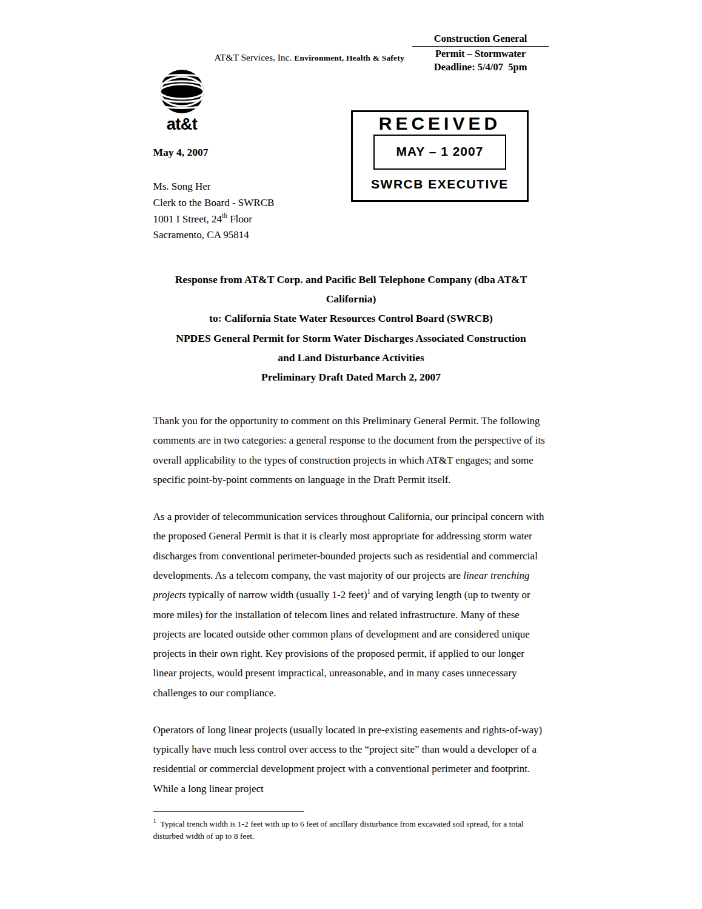Construction General
Permit – Stormwater
Deadline: 5/4/07 5pm
AT&T Services, Inc. Environment, Health & Safety
at&t
RECEIVED
MAY – 1 2007
SWRCB EXECUTIVE
May 4, 2007
Ms. Song Her
Clerk to the Board - SWRCB
1001 I Street, 24th Floor
Sacramento, CA 95814
Response from AT&T Corp. and Pacific Bell Telephone Company (dba AT&T California)
to: California State Water Resources Control Board (SWRCB)
NPDES General Permit for Storm Water Discharges Associated Construction
and Land Disturbance Activities
Preliminary Draft Dated March 2, 2007
Thank you for the opportunity to comment on this Preliminary General Permit. The following comments are in two categories: a general response to the document from the perspective of its overall applicability to the types of construction projects in which AT&T engages; and some specific point-by-point comments on language in the Draft Permit itself.
As a provider of telecommunication services throughout California, our principal concern with the proposed General Permit is that it is clearly most appropriate for addressing storm water discharges from conventional perimeter-bounded projects such as residential and commercial developments. As a telecom company, the vast majority of our projects are linear trenching projects typically of narrow width (usually 1-2 feet)1 and of varying length (up to twenty or more miles) for the installation of telecom lines and related infrastructure. Many of these projects are located outside other common plans of development and are considered unique projects in their own right. Key provisions of the proposed permit, if applied to our longer linear projects, would present impractical, unreasonable, and in many cases unnecessary challenges to our compliance.
Operators of long linear projects (usually located in pre-existing easements and rights-of-way) typically have much less control over access to the “project site” than would a developer of a residential or commercial development project with a conventional perimeter and footprint. While a long linear project
1 Typical trench width is 1-2 feet with up to 6 feet of ancillary disturbance from excavated soil spread, for a total disturbed width of up to 8 feet.